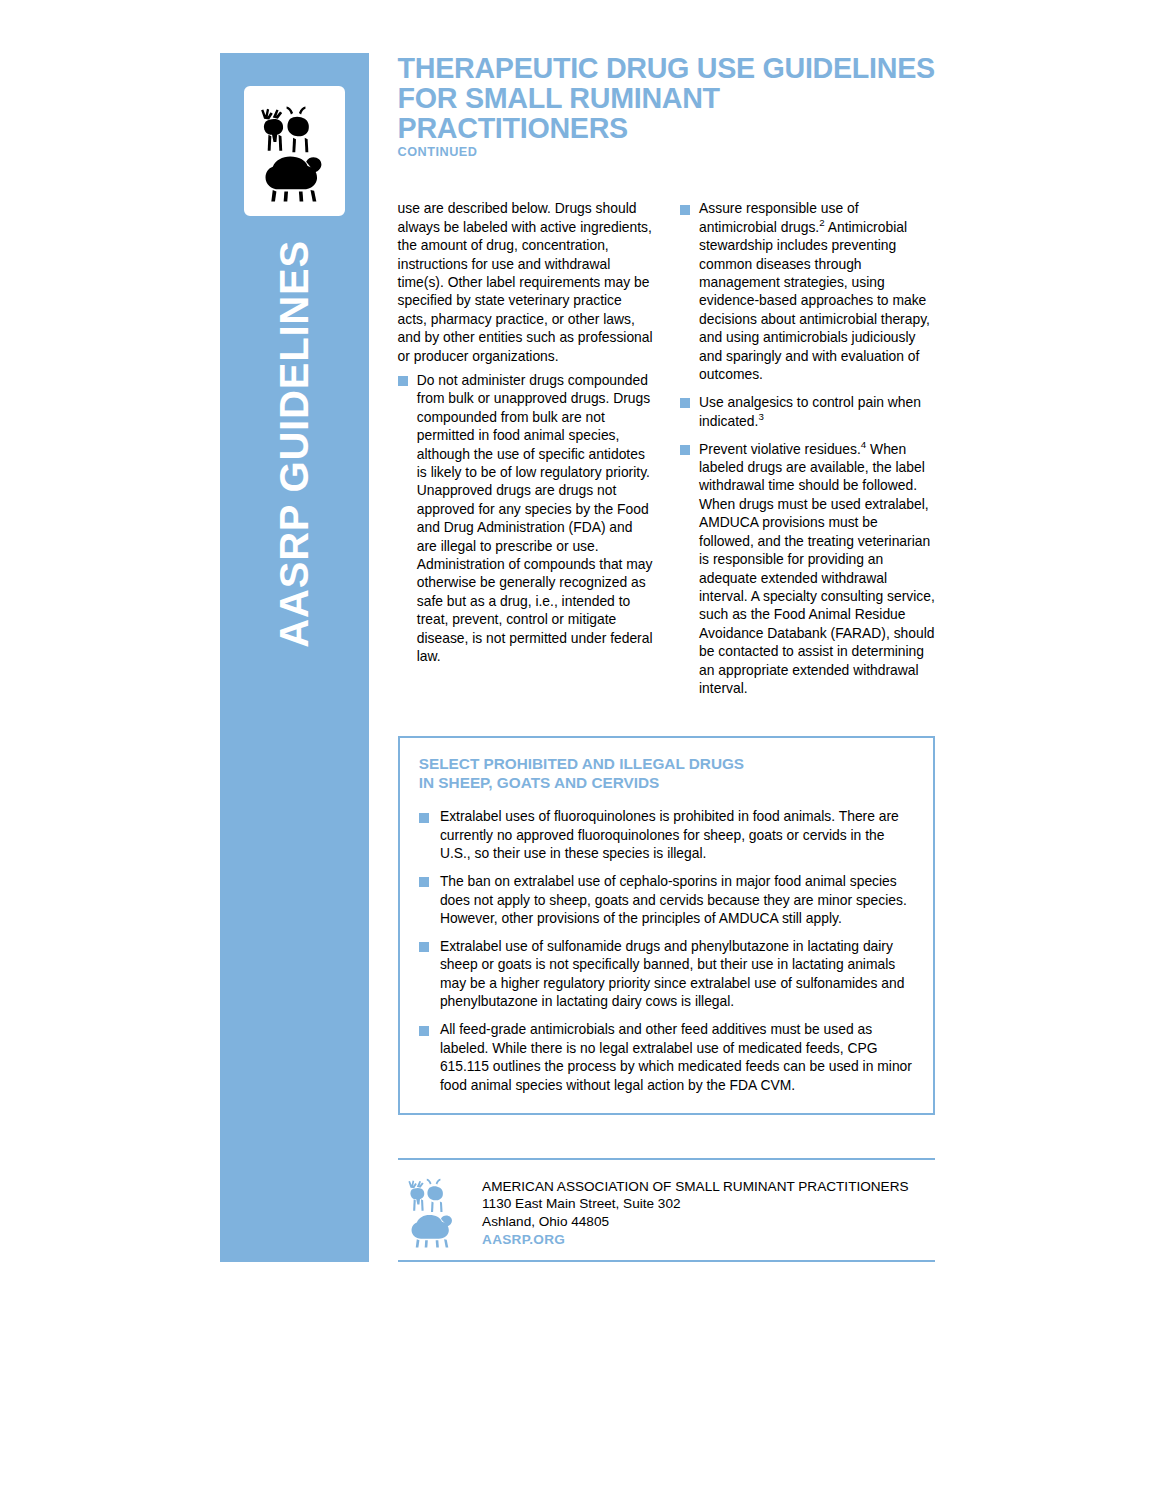AASRP GUIDELINES
Therapeutic Drug Use Guidelines
for Small Ruminant Practitioners
Continued
use are described below. Drugs should always be labeled with active ingredients, the amount of drug, concentration, instructions for use and withdrawal time(s). Other label requirements may be specified by state veterinary practice acts, pharmacy practice, or other laws, and by other entities such as professional or producer organizations.
Do not administer drugs compounded from bulk or unapproved drugs. Drugs compounded from bulk are not permitted in food animal species, although the use of specific antidotes is likely to be of low regulatory priority. Unapproved drugs are drugs not approved for any species by the Food and Drug Administration (FDA) and are illegal to prescribe or use. Administration of compounds that may otherwise be generally recognized as safe but as a drug, i.e., intended to treat, prevent, control or mitigate disease, is not permitted under federal law.
Assure responsible use of antimicrobial drugs.2 Antimicrobial stewardship includes preventing common diseases through management strategies, using evidence-based approaches to make decisions about antimicrobial therapy, and using antimicrobials judiciously and sparingly and with evaluation of outcomes.
Use analgesics to control pain when indicated.3
Prevent violative residues.4 When labeled drugs are available, the label withdrawal time should be followed. When drugs must be used extralabel, AMDUCA provisions must be followed, and the treating veterinarian is responsible for providing an adequate extended withdrawal interval. A specialty consulting service, such as the Food Animal Residue Avoidance Databank (FARAD), should be contacted to assist in determining an appropriate extended withdrawal interval.
Select Prohibited and Illegal Drugs
in Sheep, Goats and Cervids
Extralabel uses of fluoroquinolones is prohibited in food animals. There are currently no approved fluoroquinolones for sheep, goats or cervids in the U.S., so their use in these species is illegal.
The ban on extralabel use of cephalo-sporins in major food animal species does not apply to sheep, goats and cervids because they are minor species. However, other provisions of the principles of AMDUCA still apply.
Extralabel use of sulfonamide drugs and phenylbutazone in lactating dairy sheep or goats is not specifically banned, but their use in lactating animals may be a higher regulatory priority since extralabel use of sulfonamides and phenylbutazone in lactating dairy cows is illegal.
All feed-grade antimicrobials and other feed additives must be used as labeled. While there is no legal extralabel use of medicated feeds, CPG 615.115 outlines the process by which medicated feeds can be used in minor food animal species without legal action by the FDA CVM.
American Association of Small Ruminant Practitioners
1130 East Main Street, Suite 302
Ashland, Ohio 44805
AASRP.ORG